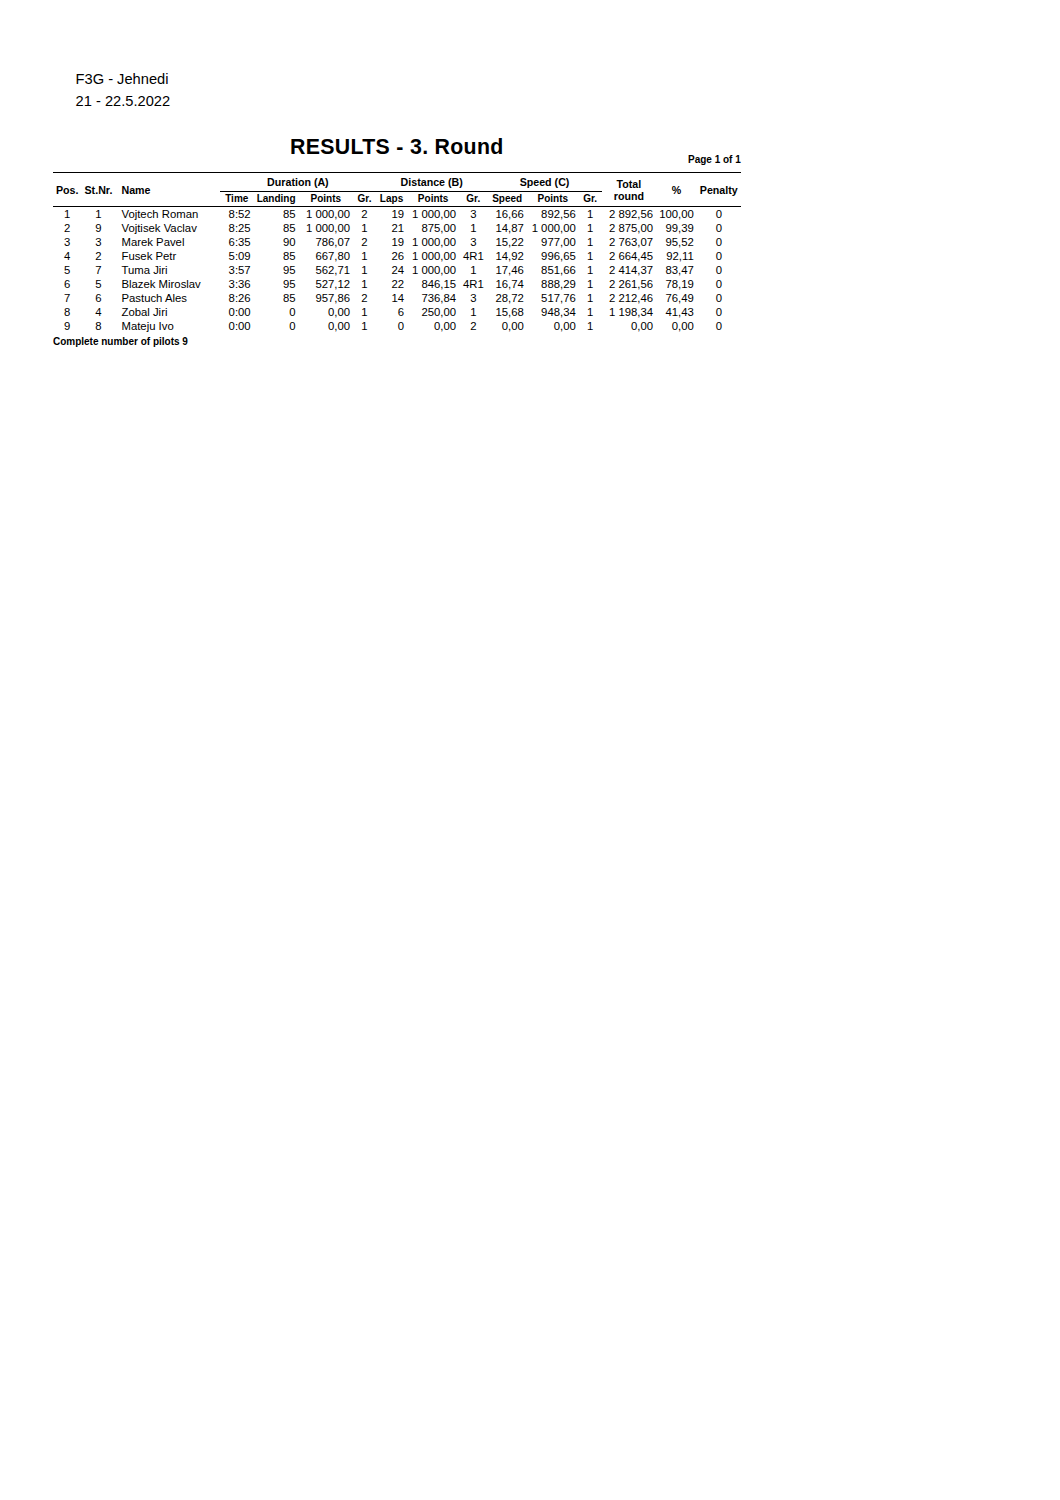F3G - Jehnedi
21 - 22.5.2022
RESULTS - 3. Round
Page 1 of 1
| Pos. | St.Nr. | Name | Duration (A) | Distance (B) | Speed (C) | Total round | % | Penalty |
| --- | --- | --- | --- | --- | --- | --- | --- | --- |
| Time | Landing | Points | Gr. | Laps | Points | Gr. | Speed | Points | Gr. |
| 1 | 1 | Vojtech Roman | 8:52 | 85 | 1 000,00 | 2 | 19 | 1 000,00 | 3 | 16,66 | 892,56 | 1 | 2 892,56 | 100,00 | 0 |
| 2 | 9 | Vojtisek Vaclav | 8:25 | 85 | 1 000,00 | 1 | 21 | 875,00 | 1 | 14,87 | 1 000,00 | 1 | 2 875,00 | 99,39 | 0 |
| 3 | 3 | Marek Pavel | 6:35 | 90 | 786,07 | 2 | 19 | 1 000,00 | 3 | 15,22 | 977,00 | 1 | 2 763,07 | 95,52 | 0 |
| 4 | 2 | Fusek Petr | 5:09 | 85 | 667,80 | 1 | 26 | 1 000,00 | 4R1 | 14,92 | 996,65 | 1 | 2 664,45 | 92,11 | 0 |
| 5 | 7 | Tuma Jiri | 3:57 | 95 | 562,71 | 1 | 24 | 1 000,00 | 1 | 17,46 | 851,66 | 1 | 2 414,37 | 83,47 | 0 |
| 6 | 5 | Blazek Miroslav | 3:36 | 95 | 527,12 | 1 | 22 | 846,15 | 4R1 | 16,74 | 888,29 | 1 | 2 261,56 | 78,19 | 0 |
| 7 | 6 | Pastuch Ales | 8:26 | 85 | 957,86 | 2 | 14 | 736,84 | 3 | 28,72 | 517,76 | 1 | 2 212,46 | 76,49 | 0 |
| 8 | 4 | Zobal Jiri | 0:00 | 0 | 0,00 | 1 | 6 | 250,00 | 1 | 15,68 | 948,34 | 1 | 1 198,34 | 41,43 | 0 |
| 9 | 8 | Mateju Ivo | 0:00 | 0 | 0,00 | 1 | 0 | 0,00 | 2 | 0,00 | 0,00 | 1 | 0,00 | 0,00 | 0 |
Complete number of pilots 9